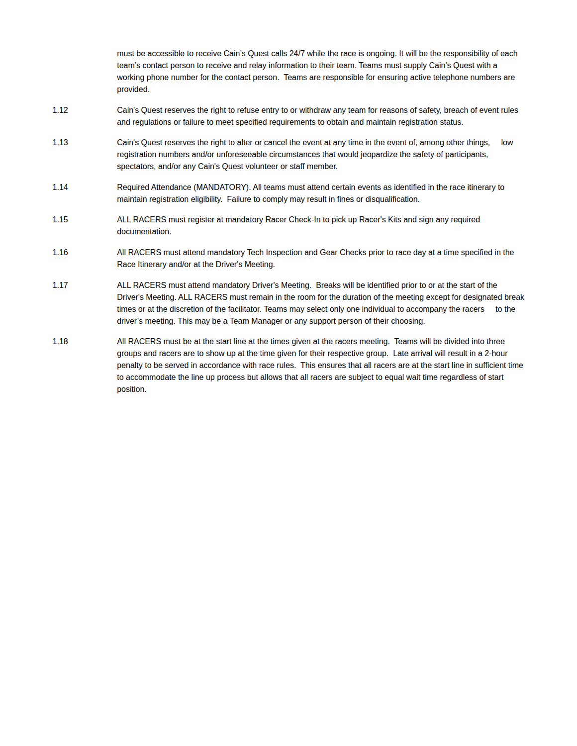must be accessible to receive Cain’s Quest calls 24/7 while the race is ongoing. It will be the responsibility of each team’s contact person to receive and relay information to their team. Teams must supply Cain’s Quest with a working phone number for the contact person. Teams are responsible for ensuring active telephone numbers are provided.
1.12
Cain's Quest reserves the right to refuse entry to or withdraw any team for reasons of safety, breach of event rules and regulations or failure to meet specified requirements to obtain and maintain registration status.
1.13
Cain's Quest reserves the right to alter or cancel the event at any time in the event of, among other things, low registration numbers and/or unforeseeable circumstances that would jeopardize the safety of participants, spectators, and/or any Cain's Quest volunteer or staff member.
1.14
Required Attendance (MANDATORY). All teams must attend certain events as identified in the race itinerary to maintain registration eligibility. Failure to comply may result in fines or disqualification.
1.15
ALL RACERS must register at mandatory Racer Check-In to pick up Racer's Kits and sign any required documentation.
1.16
All RACERS must attend mandatory Tech Inspection and Gear Checks prior to race day at a time specified in the Race Itinerary and/or at the Driver's Meeting.
1.17
ALL RACERS must attend mandatory Driver's Meeting. Breaks will be identified prior to or at the start of the Driver's Meeting. ALL RACERS must remain in the room for the duration of the meeting except for designated break times or at the discretion of the facilitator. Teams may select only one individual to accompany the racers to the driver’s meeting. This may be a Team Manager or any support person of their choosing.
1.18
All RACERS must be at the start line at the times given at the racers meeting. Teams will be divided into three groups and racers are to show up at the time given for their respective group. Late arrival will result in a 2-hour penalty to be served in accordance with race rules. This ensures that all racers are at the start line in sufficient time to accommodate the line up process but allows that all racers are subject to equal wait time regardless of start position.